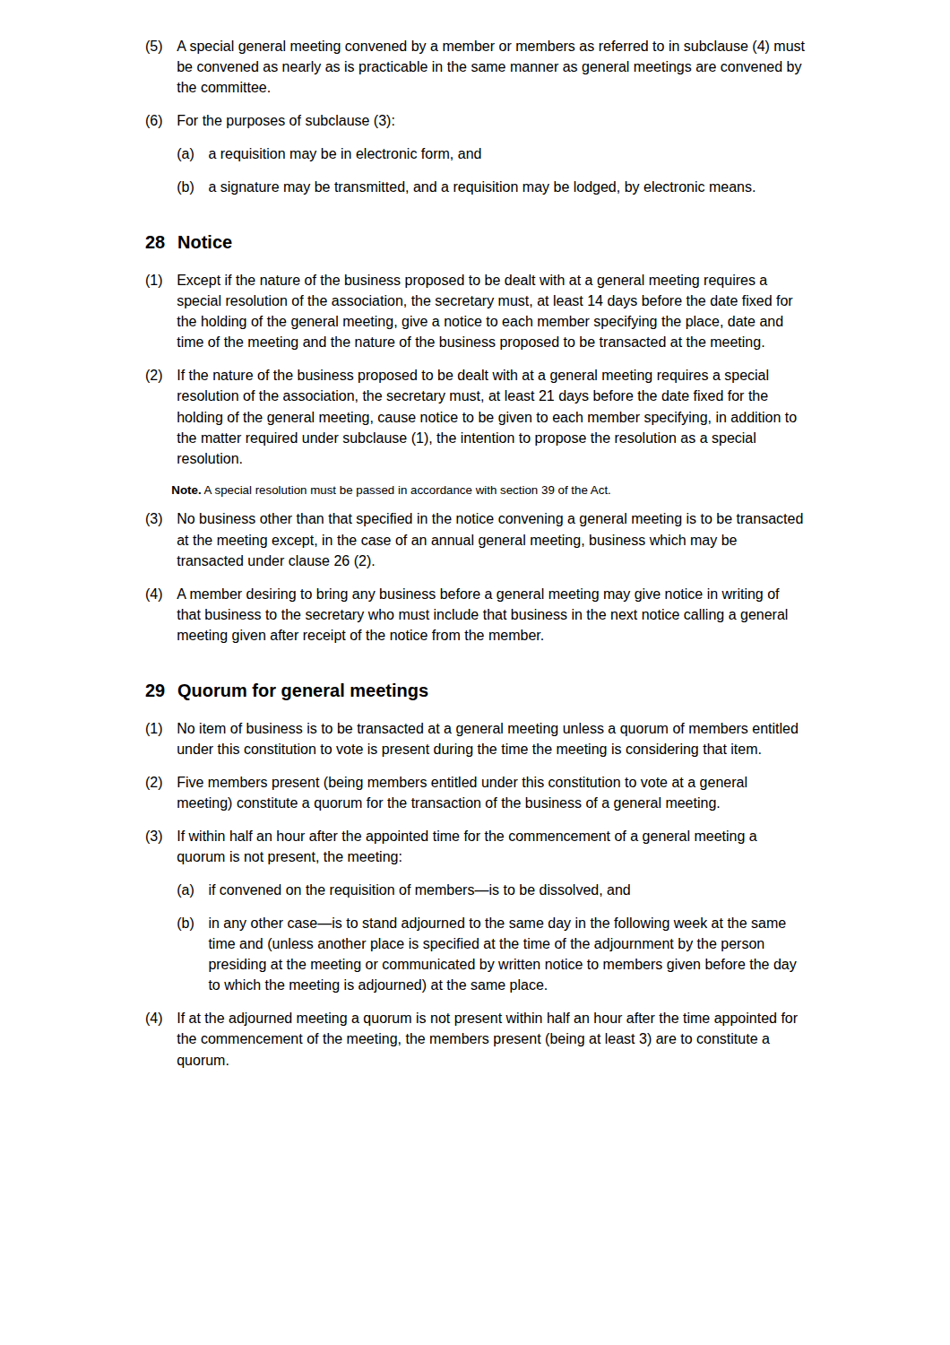(5) A special general meeting convened by a member or members as referred to in subclause (4) must be convened as nearly as is practicable in the same manner as general meetings are convened by the committee.
(6) For the purposes of subclause (3):
(a) a requisition may be in electronic form, and
(b) a signature may be transmitted, and a requisition may be lodged, by electronic means.
28 Notice
(1) Except if the nature of the business proposed to be dealt with at a general meeting requires a special resolution of the association, the secretary must, at least 14 days before the date fixed for the holding of the general meeting, give a notice to each member specifying the place, date and time of the meeting and the nature of the business proposed to be transacted at the meeting.
(2) If the nature of the business proposed to be dealt with at a general meeting requires a special resolution of the association, the secretary must, at least 21 days before the date fixed for the holding of the general meeting, cause notice to be given to each member specifying, in addition to the matter required under subclause (1), the intention to propose the resolution as a special resolution.
Note. A special resolution must be passed in accordance with section 39 of the Act.
(3) No business other than that specified in the notice convening a general meeting is to be transacted at the meeting except, in the case of an annual general meeting, business which may be transacted under clause 26 (2).
(4) A member desiring to bring any business before a general meeting may give notice in writing of that business to the secretary who must include that business in the next notice calling a general meeting given after receipt of the notice from the member.
29 Quorum for general meetings
(1) No item of business is to be transacted at a general meeting unless a quorum of members entitled under this constitution to vote is present during the time the meeting is considering that item.
(2) Five members present (being members entitled under this constitution to vote at a general meeting) constitute a quorum for the transaction of the business of a general meeting.
(3) If within half an hour after the appointed time for the commencement of a general meeting a quorum is not present, the meeting:
(a) if convened on the requisition of members—is to be dissolved, and
(b) in any other case—is to stand adjourned to the same day in the following week at the same time and (unless another place is specified at the time of the adjournment by the person presiding at the meeting or communicated by written notice to members given before the day to which the meeting is adjourned) at the same place.
(4) If at the adjourned meeting a quorum is not present within half an hour after the time appointed for the commencement of the meeting, the members present (being at least 3) are to constitute a quorum.